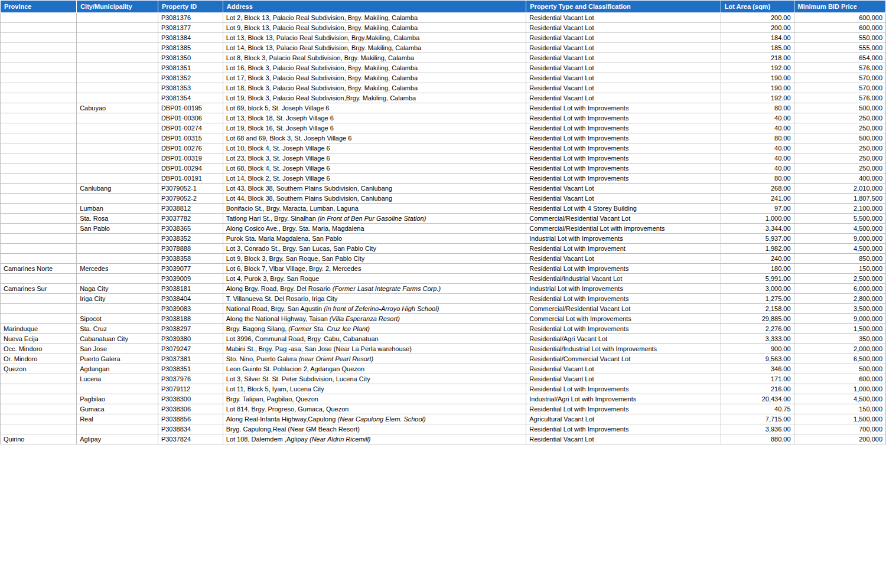| Province | City/Municipality | Property ID | Address | Property Type and Classification | Lot Area (sqm) | Minimum BID Price |
| --- | --- | --- | --- | --- | --- | --- |
| | | P3081376 | Lot 2, Block 13, Palacio Real Subdivision, Brgy. Makiling, Calamba | Residential Vacant Lot | 200.00 | 600,000 |
| | | P3081377 | Lot 9, Block 13, Palacio Real Subdivision, Brgy. Makiling, Calamba | Residential Vacant Lot | 200.00 | 600,000 |
| | | P3081384 | Lot 13, Block 13, Palacio Real Subdivision, Brgy.Makiling, Calamba | Residential Vacant Lot | 184.00 | 550,000 |
| | | P3081385 | Lot 14, Block 13, Palacio Real Subdivision, Brgy. Makiling, Calamba | Residential Vacant Lot | 185.00 | 555,000 |
| | | P3081350 | Lot 8, Block 3, Palacio Real Subdivision, Brgy. Makiling, Calamba | Residential Vacant Lot | 218.00 | 654,000 |
| | | P3081351 | Lot 16, Block 3, Palacio Real Subdivision, Brgy. Makiling, Calamba | Residential Vacant Lot | 192.00 | 576,000 |
| | | P3081352 | Lot 17, Block 3, Palacio Real Subdivision, Brgy. Makiling, Calamba | Residential Vacant Lot | 190.00 | 570,000 |
| | | P3081353 | Lot 18, Block 3, Palacio Real Subdivision, Brgy. Makiling, Calamba | Residential Vacant Lot | 190.00 | 570,000 |
| | | P3081354 | Lot 19, Block 3, Palacio Real Subdivision,Brgy. Makiling, Calamba | Residential Vacant Lot | 192.00 | 576,000 |
| | Cabuyao | DBP01-00195 | Lot 69, block 5, St. Joseph Village 6 | Residential Lot with Improvements | 80.00 | 500,000 |
| | | DBP01-00306 | Lot 13, Block 18, St. Joseph Village 6 | Residential Lot with Improvements | 40.00 | 250,000 |
| | | DBP01-00274 | Lot 19, Block 16, St. Joseph Village 6 | Residential Lot with Improvements | 40.00 | 250,000 |
| | | DBP01-00315 | Lot 68 and 69, Block 3, St. Joseph Village 6 | Residential Lot with Improvements | 80.00 | 500,000 |
| | | DBP01-00276 | Lot 10, Block 4, St. Joseph Village 6 | Residential Lot with Improvements | 40.00 | 250,000 |
| | | DBP01-00319 | Lot 23, Block 3, St. Joseph Village 6 | Residential Lot with Improvements | 40.00 | 250,000 |
| | | DBP01-00294 | Lot 68, Block 4, St. Joseph Village 6 | Residential Lot with Improvements | 40.00 | 250,000 |
| | | DBP01-00191 | Lot 14, Block 2, St. Joseph Village 6 | Residential Lot with Improvements | 80.00 | 400,000 |
| | Canlubang | P3079052-1 | Lot 43, Block 38, Southern Plains Subdivision, Canlubang | Residential Vacant Lot | 268.00 | 2,010,000 |
| | | P3079052-2 | Lot 44, Block 38, Southern Plains Subdivision, Canlubang | Residential Vacant Lot | 241.00 | 1,807,500 |
| | Lumban | P3038812 | Bonifacio St., Brgy. Maracta, Lumban, Laguna | Residential Lot with 4 Storey Building | 97.00 | 2,100,000 |
| | Sta. Rosa | P3037782 | Tatlong Hari St., Brgy. Sinalhan (in Front of Ben Pur Gasoline Station) | Commercial/Residential Vacant Lot | 1,000.00 | 5,500,000 |
| | San Pablo | P3038365 | Along Cosico Ave., Brgy. Sta. Maria, Magdalena | Commercial/Residential Lot with improvements | 3,344.00 | 4,500,000 |
| | | P3038352 | Purok Sta. Maria Magdalena, San Pablo | Industrial Lot with Improvements | 5,937.00 | 9,000,000 |
| | | P3078888 | Lot 3, Conrado St., Brgy. San Lucas, San Pablo City | Residential Lot with Improvement | 1,982.00 | 4,500,000 |
| | | P3038358 | Lot 9, Block 3, Brgy. San Roque, San Pablo City | Residential Vacant Lot | 240.00 | 850,000 |
| Camarines Norte | Mercedes | P3039077 | Lot 6, Block 7, Vibar Village, Brgy. 2, Mercedes | Residential Lot with Improvements | 180.00 | 150,000 |
| | | P3039009 | Lot 4, Purok 3, Brgy. San Roque | Residential/Industrial Vacant Lot | 5,991.00 | 2,500,000 |
| Camarines Sur | Naga City | P3038181 | Along Brgy. Road, Brgy. Del Rosario (Former Lasat Integrate Farms Corp.) | Industrial Lot with Improvements | 3,000.00 | 6,000,000 |
| | Iriga City | P3038404 | T. Villanueva St. Del Rosario, Iriga City | Residential Lot with Improvements | 1,275.00 | 2,800,000 |
| | | P3039083 | National Road, Brgy. San Agustin (in front of Zeferino-Arroyo High School) | Commercial/Residential Vacant Lot | 2,158.00 | 3,500,000 |
| | Sipocot | P3038188 | Along the National Highway, Taisan (Villa Esperanza Resort) | Commercial Lot with Improvements | 29,885.00 | 9,000,000 |
| Marinduque | Sta. Cruz | P3038297 | Brgy. Bagong Silang, (Former Sta. Cruz Ice Plant) | Residential Lot with Improvements | 2,276.00 | 1,500,000 |
| Nueva Ecija | Cabanatuan City | P3039380 | Lot 3996, Communal Road, Brgy. Cabu, Cabanatuan | Residential/Agri Vacant Lot | 3,333.00 | 350,000 |
| Occ. Mindoro | San Jose | P3079247 | Mabini St., Brgy. Pag -asa, San Jose (Near La Perla warehouse) | Residential/Industrial Lot with Improvements | 900.00 | 2,000,000 |
| Or. Mindoro | Puerto Galera | P3037381 | Sto. Nino, Puerto Galera (near Orient Pearl Resort) | Residential/Commercial Vacant Lot | 9,563.00 | 6,500,000 |
| Quezon | Agdangan | P3038351 | Leon Guinto St. Poblacion 2, Agdangan Quezon | Residential Vacant Lot | 346.00 | 500,000 |
| | Lucena | P3037976 | Lot 3, Silver St. St. Peter Subdivision, Lucena City | Residential Vacant Lot | 171.00 | 600,000 |
| | | P3079112 | Lot 11, Block 5, Iyam, Lucena City | Residential Lot with Improvements | 216.00 | 1,000,000 |
| | Pagbilao | P3038300 | Brgy. Talipan, Pagbilao, Quezon | Industrial/Agri Lot with Improvements | 20,434.00 | 4,500,000 |
| | Gumaca | P3038306 | Lot 814, Brgy. Progreso, Gumaca, Quezon | Residential Lot with Improvements | 40.75 | 150,000 |
| | Real | P3038856 | Along Real-Infanta Highway,Capulong (Near Capulong Elem. School) | Agricultural Vacant Lot | 7,715.00 | 1,500,000 |
| | | P3038834 | Bryg. Capulong,Real (Near GM Beach Resort) | Residential Lot with Improvements | 3,936.00 | 700,000 |
| Quirino | Aglipay | P3037824 | Lot 108, Dalemdem ,Aglipay (Near Aldrin Ricemill) | Residential Vacant Lot | 880.00 | 200,000 |